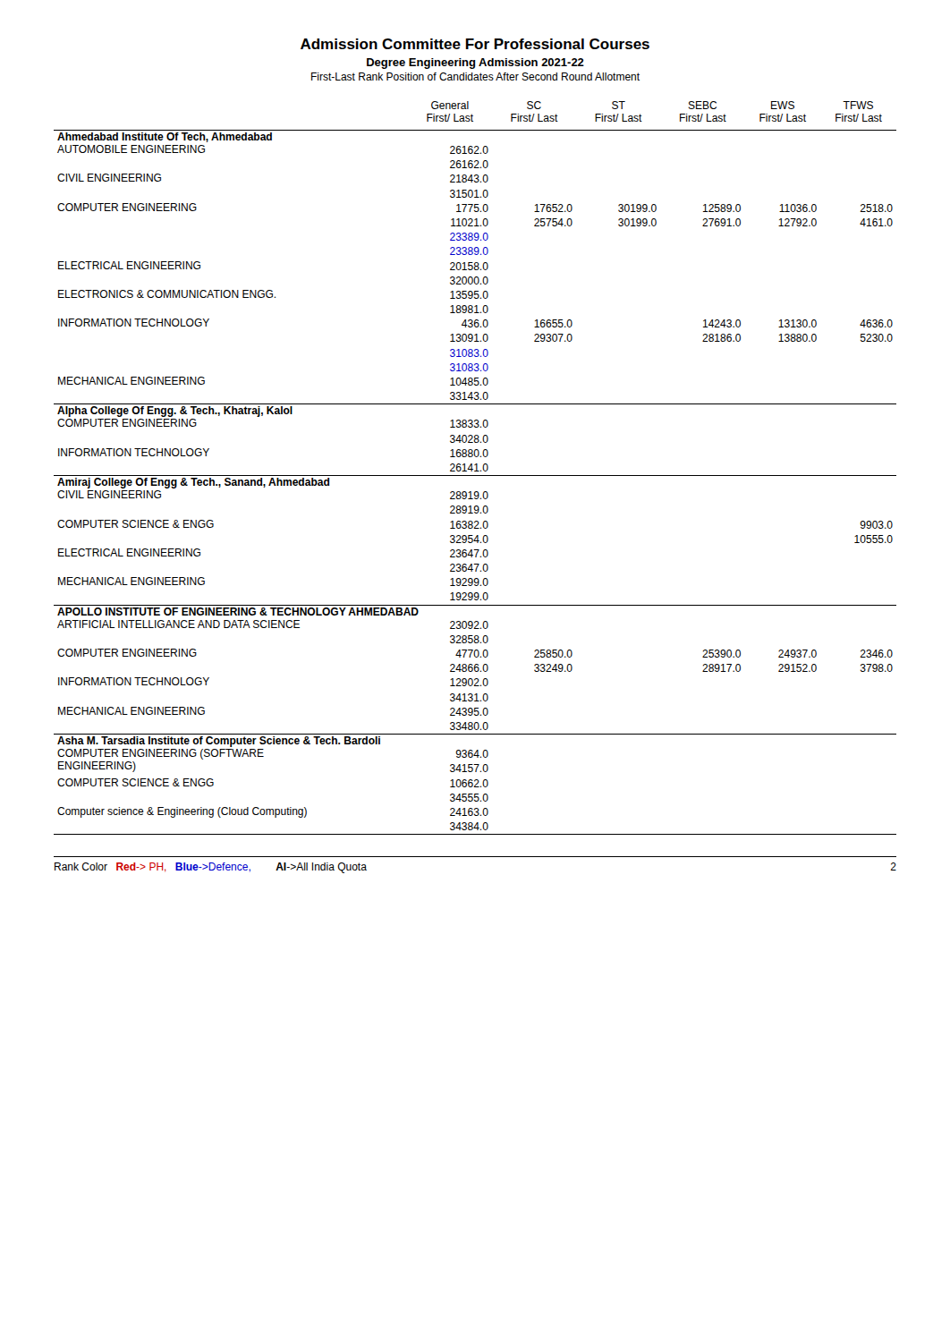Admission Committee For Professional Courses
Degree Engineering Admission 2021-22
First-Last Rank Position of Candidates After Second Round Allotment
| | General First/ Last | SC First/ Last | ST First/ Last | SEBC First/ Last | EWS First/ Last | TFWS First/ Last |
| --- | --- | --- | --- | --- | --- | --- |
| Ahmedabad Institute Of Tech, Ahmedabad |
| AUTOMOBILE ENGINEERING | 26162.0 26162.0 | | | | | |
| CIVIL ENGINEERING | 21843.0 31501.0 | | | | | |
| COMPUTER ENGINEERING | 1775.0 11021.0 23389.0 23389.0 | 17652.0 25754.0 | 30199.0 30199.0 | 12589.0 27691.0 | 11036.0 12792.0 | 2518.0 4161.0 |
| ELECTRICAL ENGINEERING | 20158.0 32000.0 | | | | | |
| ELECTRONICS & COMMUNICATION ENGG. | 13595.0 18981.0 | | | | | |
| INFORMATION TECHNOLOGY | 436.0 13091.0 31083.0 31083.0 | 16655.0 29307.0 | | 14243.0 28186.0 | 13130.0 13880.0 | 4636.0 5230.0 |
| MECHANICAL ENGINEERING | 10485.0 33143.0 | | | | | |
| Alpha College Of Engg. & Tech., Khatraj, Kalol |
| COMPUTER ENGINEERING | 13833.0 34028.0 | | | | | |
| INFORMATION TECHNOLOGY | 16880.0 26141.0 | | | | | |
| Amiraj College Of Engg & Tech., Sanand, Ahmedabad |
| CIVIL ENGINEERING | 28919.0 28919.0 | | | | | |
| COMPUTER SCIENCE & ENGG | 16382.0 32954.0 | | | | | 9903.0 10555.0 |
| ELECTRICAL ENGINEERING | 23647.0 23647.0 | | | | | |
| MECHANICAL ENGINEERING | 19299.0 19299.0 | | | | | |
| APOLLO INSTITUTE OF ENGINEERING & TECHNOLOGY AHMEDABAD |
| ARTIFICIAL INTELLIGANCE AND DATA SCIENCE | 23092.0 32858.0 | | | | | |
| COMPUTER ENGINEERING | 4770.0 24866.0 | 25850.0 33249.0 | | 25390.0 28917.0 | 24937.0 29152.0 | 2346.0 3798.0 |
| INFORMATION TECHNOLOGY | 12902.0 34131.0 | | | | | |
| MECHANICAL ENGINEERING | 24395.0 33480.0 | | | | | |
| Asha M. Tarsadia Institute of Computer Science & Tech. Bardoli |
| COMPUTER ENGINEERING (SOFTWARE ENGINEERING) | 9364.0 34157.0 | | | | | |
| COMPUTER SCIENCE & ENGG | 10662.0 34555.0 | | | | | |
| Computer science & Engineering (Cloud Computing) | 24163.0 34384.0 | | | | | |
Rank Color Red-> PH, Blue->Defence, AI->All India Quota
2